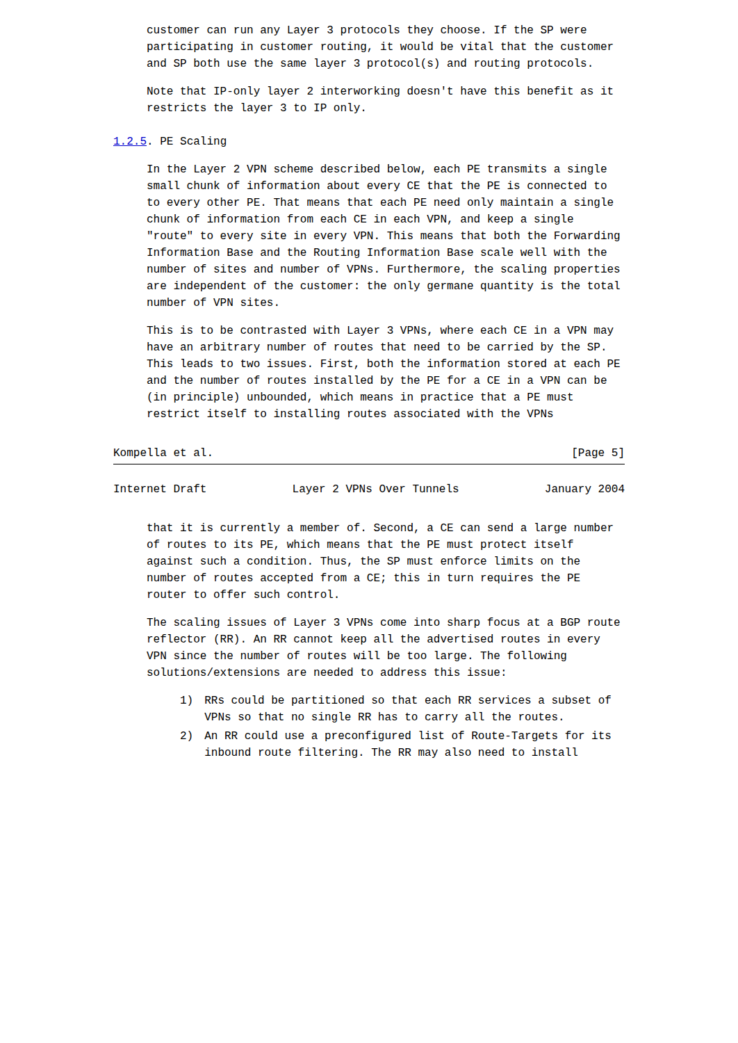customer can run any Layer 3 protocols they choose. If the SP were participating in customer routing, it would be vital that the customer and SP both use the same layer 3 protocol(s) and routing protocols.
Note that IP-only layer 2 interworking doesn't have this benefit as it restricts the layer 3 to IP only.
1.2.5. PE Scaling
In the Layer 2 VPN scheme described below, each PE transmits a single small chunk of information about every CE that the PE is connected to to every other PE. That means that each PE need only maintain a single chunk of information from each CE in each VPN, and keep a single "route" to every site in every VPN. This means that both the Forwarding Information Base and the Routing Information Base scale well with the number of sites and number of VPNs. Furthermore, the scaling properties are independent of the customer: the only germane quantity is the total number of VPN sites.
This is to be contrasted with Layer 3 VPNs, where each CE in a VPN may have an arbitrary number of routes that need to be carried by the SP. This leads to two issues. First, both the information stored at each PE and the number of routes installed by the PE for a CE in a VPN can be (in principle) unbounded, which means in practice that a PE must restrict itself to installing routes associated with the VPNs
Kompella et al. [Page 5]
Internet Draft Layer 2 VPNs Over Tunnels January 2004
that it is currently a member of. Second, a CE can send a large number of routes to its PE, which means that the PE must protect itself against such a condition. Thus, the SP must enforce limits on the number of routes accepted from a CE; this in turn requires the PE router to offer such control.
The scaling issues of Layer 3 VPNs come into sharp focus at a BGP route reflector (RR). An RR cannot keep all the advertised routes in every VPN since the number of routes will be too large. The following solutions/extensions are needed to address this issue:
1) RRs could be partitioned so that each RR services a subset of
VPNs so that no single RR has to carry all the routes.
2) An RR could use a preconfigured list of Route-Targets for its
inbound route filtering. The RR may also need to install